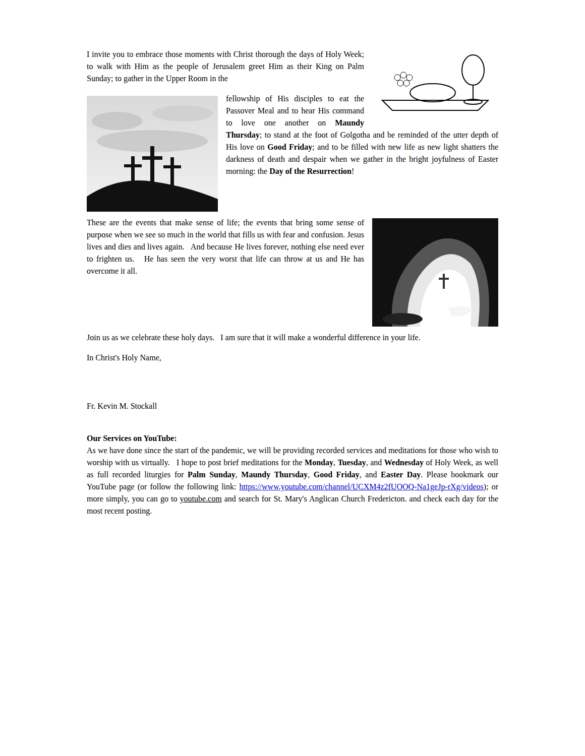I invite you to embrace those moments with Christ thorough the days of Holy Week; to walk with Him as the people of Jerusalem greet Him as their King on Palm Sunday; to gather in the Upper Room in the
fellowship of His disciples to eat the Passover Meal and to hear His command to love one another on Maundy Thursday; to stand at the foot of Golgotha and be reminded of the utter depth of His love on Good Friday; and to be filled with new life as new light shatters the darkness of death and despair when we gather in the bright joyfulness of Easter morning: the Day of the Resurrection!
These are the events that make sense of life; the events that bring some sense of purpose when we see so much in the world that fills us with fear and confusion. Jesus lives and dies and lives again. And because He lives forever, nothing else need ever to frighten us. He has seen the very worst that life can throw at us and He has overcome it all.
Join us as we celebrate these holy days. I am sure that it will make a wonderful difference in your life.
In Christ's Holy Name,
Fr. Kevin M. Stockall
Our Services on YouTube:
As we have done since the start of the pandemic, we will be providing recorded services and meditations for those who wish to worship with us virtually. I hope to post brief meditations for the Monday, Tuesday, and Wednesday of Holy Week, as well as full recorded liturgies for Palm Sunday, Maundy Thursday, Good Friday, and Easter Day. Please bookmark our YouTube page (or follow the following link: https://www.youtube.com/channel/UCXM4z2fUOOQ-Na1geJp-rXg/videos); or more simply, you can go to youtube.com and search for St. Mary's Anglican Church Fredericton. and check each day for the most recent posting.